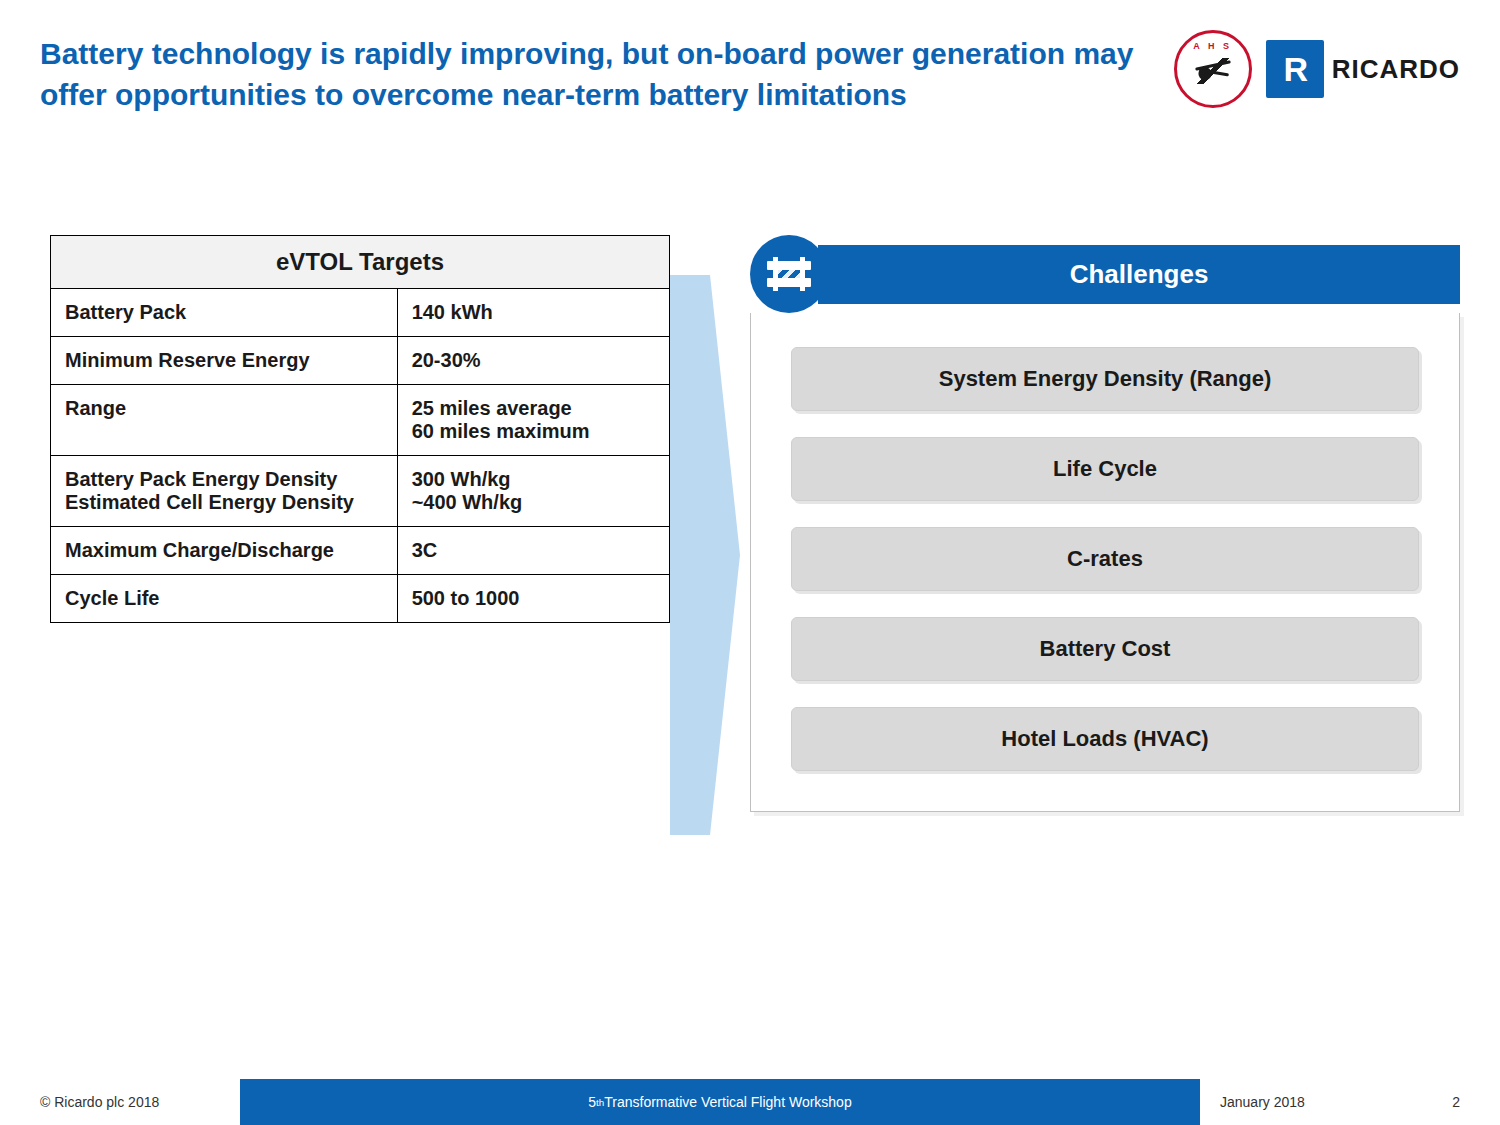Battery technology is rapidly improving, but on-board power generation may offer opportunities to overcome near-term battery limitations
A H S
R
RICARDO
eVTOL Targets
| Battery Pack | 140 kWh |
| Minimum Reserve Energy | 20-30% |
| Range | 25 miles average 60 miles maximum |
| Battery Pack Energy Density Estimated Cell Energy Density | 300 Wh/kg ~400 Wh/kg |
| Maximum Charge/Discharge | 3C |
| Cycle Life | 500 to 1000 |
Challenges
System Energy Density (Range)
Life Cycle
C-rates
Battery Cost
Hotel Loads (HVAC)
© Ricardo plc 2018
5th Transformative Vertical Flight Workshop
January 2018 2